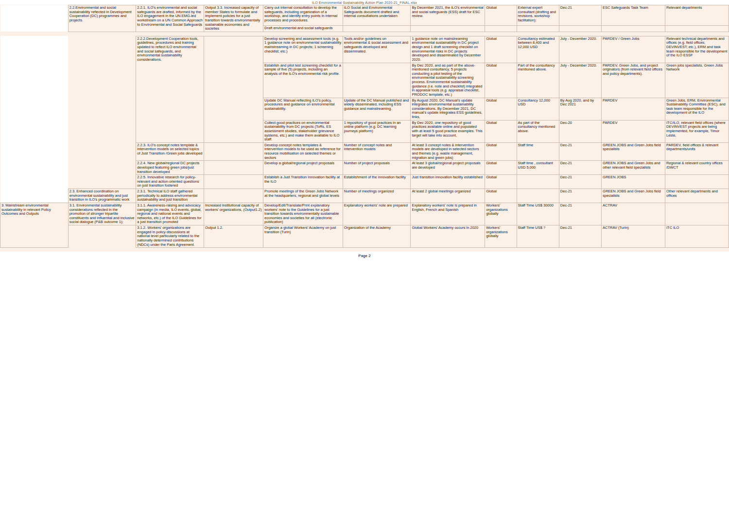ILO Environmental Sustainability Action Plan 2020-21_FINAL.xlsx
| | 2.2.Environmental and social sustainability reflected in Development Cooperation (DC) programmes and projects. | 2.2.1. ILO's environmental and social safeguards are drafted, informed by the ILO engagement in the UN EMG-led workstream on a UN Common Approach to Environmental and Social Safeguards | Output 3.3. Increased capacity of member States to formulate and implement policies for a just transition towards environmentally sustainable economies and societies | Carry out internal consultation to develop the safeguards, including organization of a workshop, and identify entry points in internal processes and procedures. | ILO Social and Environmental Safeguards document drafted and internal consultations undertaken | By December 2021, the ILO's environmental and social safeguards (ESS) draft for ESC review. | Global | External expert consultant (drafting and revisions, workshop facilitation): | Dec-21 | ESC Safeguards Task Team | Relevant departments |
| | Draft environmental and social safeguards | | | | | | | |
| | | 2.2.2.Development Cooperation tools, guidelines, procedures and training updated to reflect ILO environmental and social safeguards, and environmental sustainability considerations. | | Develop screening and assessment tools (e.g. 1 guidance note on environmental sustainability mainstreaming in DC projects; 1 screening checklist; etc.) | Tools and/or guidelines on environmental & social assessment and safeguards developed and disseminated. | 1 guidance note on mainstreaming environmental sustainability in DC project design and 1 draft screening checklist on environmental risks in DC projects developed and disseminated by December 2020. | Global | Consultancy estimated between 8,400 and 12,000 USD | July - December 2020. | PARDEV / Green Jobs | Relevant technical departments and offices (e.g. field offices; DEVINVEST; etc.), ERM and task team responsible for the development of the ILO ESSF |
| | | Establish and pilot test screening checklist for a sample of five (5) projects, including an analysis of the ILO's environmental risk profile. | | By Dec 2020, and as part of the above-mentioned consultancy, 5 projects conducting a pilot testing of the environmental sustainability screening process. Environmental sustainability guidance (i.e. note and checklist) integrated in appraisal tools (e.g. appraisal checklist, PRODOC template, etc.) | Global | Part of the consultancy mentioned above. | July - December 2020. | PARDEV, Green Jobs, and project originators (from relevant field offices and policy departments). | Green jobs specialists, Green Jobs Network |
| | | Update DC Manual reflecting ILO's policy, procedures and guidance on environmental sustainability. | Update of the DC Manual published and widely disseminated, including ESS guidance and mainstreaming. | By August 2020, DC Manual's update integrates environmental sustainability considerations. By December 2021, DC manual's update integrates ESS guidelines, links, | Global | Consultancy 12,000 USD | By Aug 2020, and by Dec 2021 | PARDEV | Green Jobs, ERM, Environmental Sustainability Committee (ESC), and task team responsible for the development of the ILO |
| | | Collect good practices on environmental sustainability from DC projects (ToRs, ES assessment studies, stakeholder grievance systems, etc.) and make them available to ILO staff. | 1 repository of good practices in an online platform (e.g. DC learning journeys platform) | By Dec 2020, one repository of good practices available online and populated with at least 5 good practice examples. This target will take into account, | Global | As part of the consultancy mentioned above. | Dec-20 | PARDEV | ITC/ILO, relevant field offices (where DEVINVEST projects are being implemented, for example, Timor Leste, |
| | | 2.2.3. ILO's concept notes template & intervention models on selected topics of Just Transition /Green jobs developed | | Develop concept notes templates & intervention models to be used as reference for resource mobilisation on selected themes or sectors | Number of concept notes and intervention models | At least 3 concept notes & intervention models are developed in selected sectors and themes (e.g. waste management, migration and green jobs) | Global | Staff time | Dec-21 | GREEN JOBS and Green Jobs field specialists | PARDEV, field offices & relevant departments/units |
| | | 2.2.4. New global/regional DC projects developed featuring green jobs/just transition developed | | Develop a global/regional project proposals | Number of project proposals | At least 3 global/regional project proposals are developed | Global | Staff time , consultant USD 5,000 | Dec-21 | GREEN JOBS and Green Jobs and other relevant field specialists | Regional & relevant country offices /DWCT |
| | | 2.2.5. Innovative research for policy-relevant and action-oriented questions on just transition fostered | | Establish a Just Transition Innovation facility at the ILO | Establishment of the innovation facility | Just transition innovation facility established | Global | | Dec-21 | GREEN JOBS | |
| | 2.3. Enhanced coordination on environmental sustainability and just transition in ILO's programmatic work | 2.3.1. Technical ILO staff gathered periodically to address environmental sustainability and just transition | | Promote meetings of the Green Jobs Network at the headquarters, regional and global levels | Number of meetings organized | At least 2 global meetings organized | Global | | Dec-21 | GREEN JOBS and Green Jobs field specialists | Other relevant departments and offices |
| 3. Mainstream environmental sustainability in relevant Policy Outcomes and Outputs | 3.1. Environmental sustainability considerations reflected in the promotion of stronger tripartite constituents and influential and inclusive social dialogue (P&B outcome 1); | 3.1.1. Awareness-raising and advocacy campaign (in media, ILO events, global, regional and national events and networks, etc.) of the ILO Guidelines for a just transition promoted | Increased institutional capacity of workers' organizations, (Output1.2) | Develop/Edit/Translate/Print explanatory workers' note to the Guidelines for a just transition towards environmentally sustainable economies and societies for all (electronic publication) | Explanatory workers' note are prepared | Explanatory workers' note is prepared in English, French and Spanish | Workers' organizations globally | Staff Time US$ 30000 | Dec-21 | ACTRAV | |
| | 3.1.2. Workers' organizations are engaged in policy discussions at national level particularly related to the nationally determined contributions (NDCs) under the Paris Agreement. | Output 1.2. | Organize a global Workers' Academy on just transition (Turin) | Organization of the Academy | Global Workers' Academy occurs in 2020 | Workers' organizations globally | Staff Time US$ ? | Dec-21 | ACTRAV (Turin) | ITC ILO |
Page 2